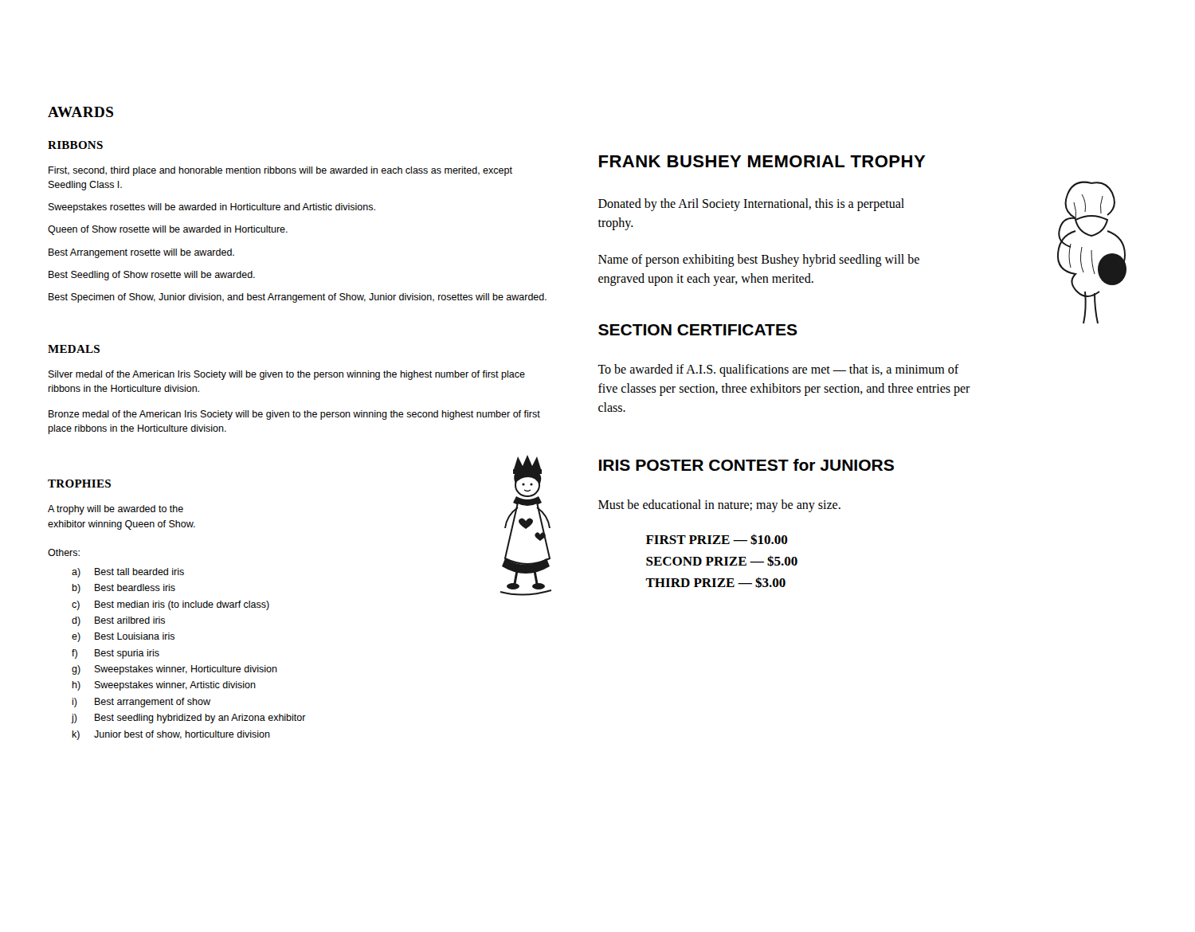AWARDS
RIBBONS
First, second, third place and honorable mention ribbons will be awarded in each class as merited, except Seedling Class I.
Sweepstakes rosettes will be awarded in Horticulture and Artistic divisions.
Queen of Show rosette will be awarded in Horticulture.
Best Arrangement rosette will be awarded.
Best Seedling of Show rosette will be awarded.
Best Specimen of Show, Junior division, and best Arrangement of Show, Junior division, rosettes will be awarded.
MEDALS
Silver medal of the American Iris Society will be given to the person winning the highest number of first place ribbons in the Horticulture division.
Bronze medal of the American Iris Society will be given to the person winning the second highest number of first place ribbons in the Horticulture division.
TROPHIES
A trophy will be awarded to the
exhibitor winning Queen of Show.
Others:
a) Best tall bearded iris
b) Best beardless iris
c) Best median iris (to include dwarf class)
d) Best arilbred iris
e) Best Louisiana iris
f) Best spuria iris
g) Sweepstakes winner, Horticulture division
h) Sweepstakes winner, Artistic division
i) Best arrangement of show
j) Best seedling hybridized by an Arizona exhibitor
k) Junior best of show, horticulture division
FRANK BUSHEY MEMORIAL TROPHY
Donated by the Aril Society International, this is a perpetual trophy.
Name of person exhibiting best Bushey hybrid seedling will be engraved upon it each year, when merited.
SECTION CERTIFICATES
To be awarded if A.I.S. qualifications are met — that is, a minimum of five classes per section, three exhibitors per section, and three entries per class.
IRIS POSTER CONTEST for JUNIORS
Must be educational in nature; may be any size.
FIRST PRIZE — $10.00
SECOND PRIZE — $5.00
THIRD PRIZE — $3.00